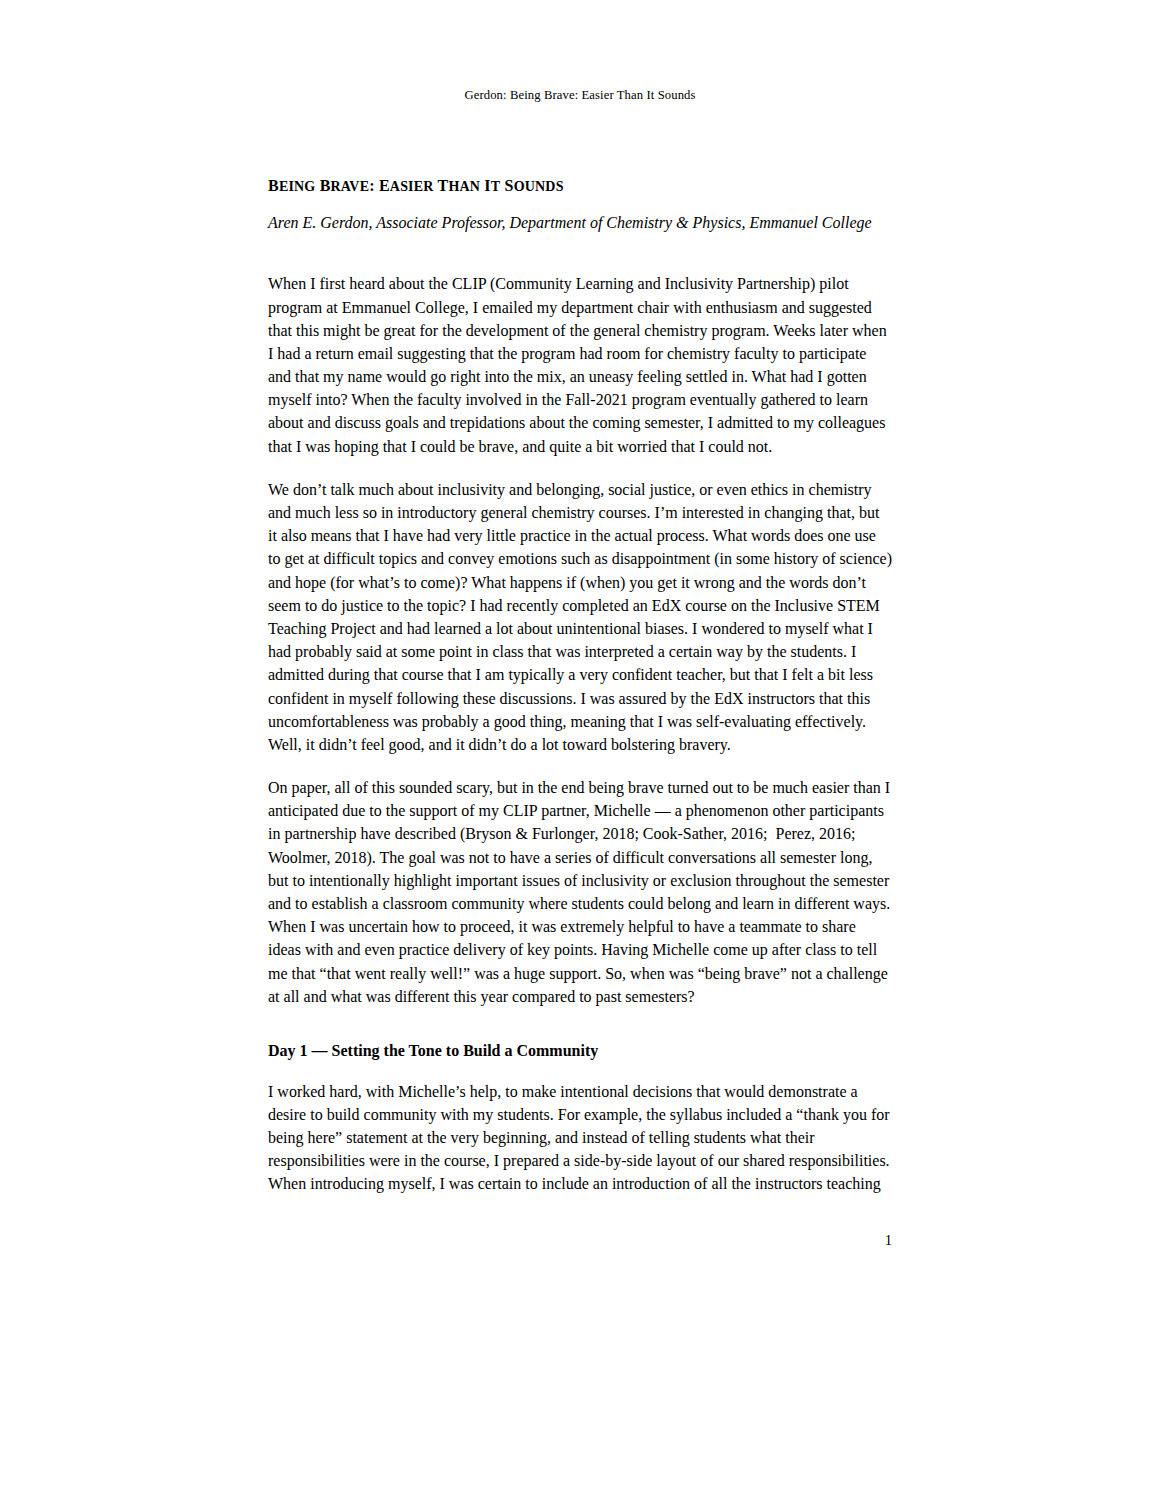Gerdon: Being Brave: Easier Than It Sounds
BEING BRAVE: EASIER THAN IT SOUNDS
Aren E. Gerdon, Associate Professor, Department of Chemistry & Physics, Emmanuel College
When I first heard about the CLIP (Community Learning and Inclusivity Partnership) pilot program at Emmanuel College, I emailed my department chair with enthusiasm and suggested that this might be great for the development of the general chemistry program. Weeks later when I had a return email suggesting that the program had room for chemistry faculty to participate and that my name would go right into the mix, an uneasy feeling settled in. What had I gotten myself into? When the faculty involved in the Fall-2021 program eventually gathered to learn about and discuss goals and trepidations about the coming semester, I admitted to my colleagues that I was hoping that I could be brave, and quite a bit worried that I could not.
We don’t talk much about inclusivity and belonging, social justice, or even ethics in chemistry and much less so in introductory general chemistry courses. I’m interested in changing that, but it also means that I have had very little practice in the actual process. What words does one use to get at difficult topics and convey emotions such as disappointment (in some history of science) and hope (for what’s to come)? What happens if (when) you get it wrong and the words don’t seem to do justice to the topic? I had recently completed an EdX course on the Inclusive STEM Teaching Project and had learned a lot about unintentional biases. I wondered to myself what I had probably said at some point in class that was interpreted a certain way by the students. I admitted during that course that I am typically a very confident teacher, but that I felt a bit less confident in myself following these discussions. I was assured by the EdX instructors that this uncomfortableness was probably a good thing, meaning that I was self-evaluating effectively. Well, it didn’t feel good, and it didn’t do a lot toward bolstering bravery.
On paper, all of this sounded scary, but in the end being brave turned out to be much easier than I anticipated due to the support of my CLIP partner, Michelle — a phenomenon other participants in partnership have described (Bryson & Furlonger, 2018; Cook-Sather, 2016; Perez, 2016; Woolmer, 2018). The goal was not to have a series of difficult conversations all semester long, but to intentionally highlight important issues of inclusivity or exclusion throughout the semester and to establish a classroom community where students could belong and learn in different ways. When I was uncertain how to proceed, it was extremely helpful to have a teammate to share ideas with and even practice delivery of key points. Having Michelle come up after class to tell me that “that went really well!” was a huge support. So, when was “being brave” not a challenge at all and what was different this year compared to past semesters?
Day 1 — Setting the Tone to Build a Community
I worked hard, with Michelle’s help, to make intentional decisions that would demonstrate a desire to build community with my students. For example, the syllabus included a “thank you for being here” statement at the very beginning, and instead of telling students what their responsibilities were in the course, I prepared a side-by-side layout of our shared responsibilities. When introducing myself, I was certain to include an introduction of all the instructors teaching
1